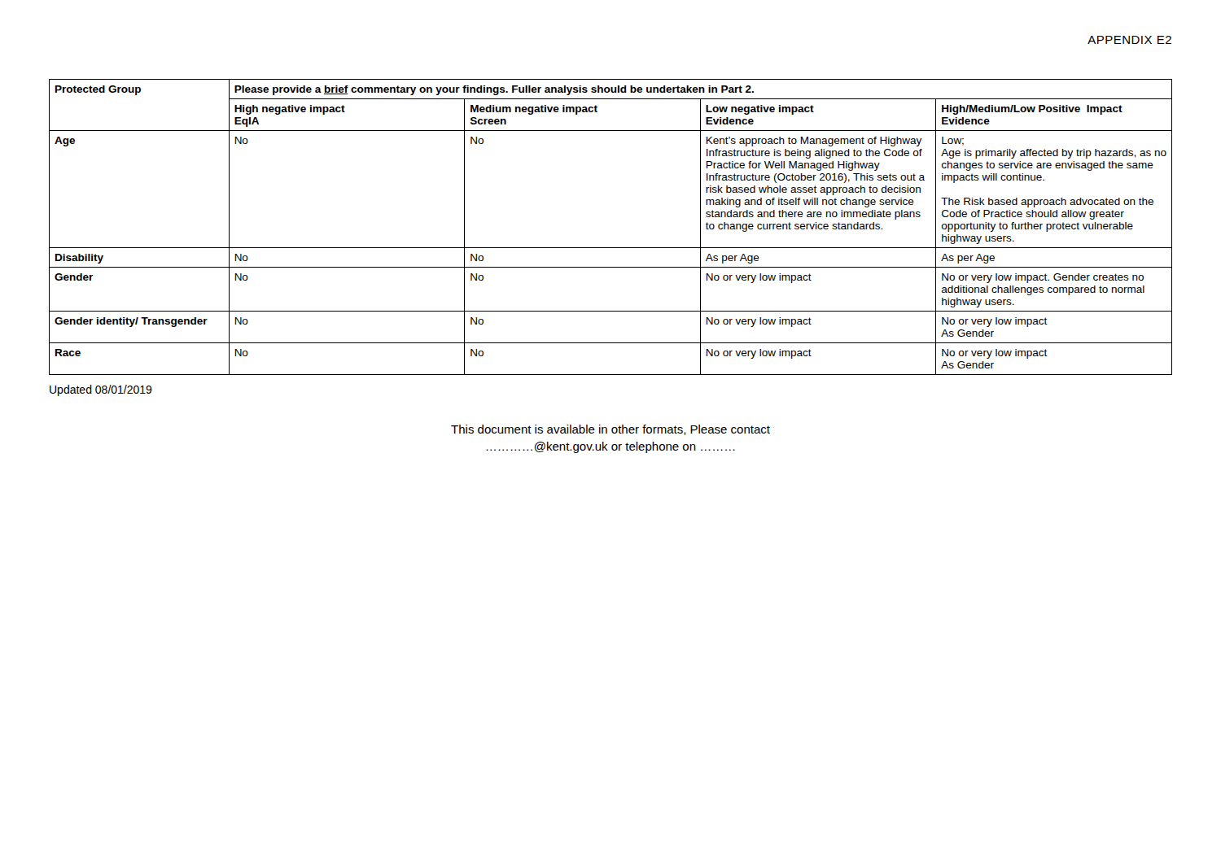APPENDIX E2
| Protected Group | Please provide a brief commentary on your findings. Fuller analysis should be undertaken in Part 2. |
| --- | --- |
| High negative impact EqIA | Medium negative impact Screen | Low negative impact Evidence | High/Medium/Low Positive Impact Evidence |
| Age | No | No | Kent’s approach to Management of Highway Infrastructure is being aligned to the Code of Practice for Well Managed Highway Infrastructure (October 2016), This sets out a risk based whole asset approach to decision making and of itself will not change service standards and there are no immediate plans to change current service standards. | Low; Age is primarily affected by trip hazards, as no changes to service are envisaged the same impacts will continue. The Risk based approach advocated on the Code of Practice should allow greater opportunity to further protect vulnerable highway users. |
| Disability | No | No | As per Age | As per Age |
| Gender | No | No | No or very low impact | No or very low impact. Gender creates no additional challenges compared to normal highway users. |
| Gender identity/ Transgender | No | No | No or very low impact | No or very low impact As Gender |
| Race | No | No | No or very low impact | No or very low impact As Gender |
Updated 08/01/2019
This document is available in other formats, Please contact
…………@kent.gov.uk or telephone on ………